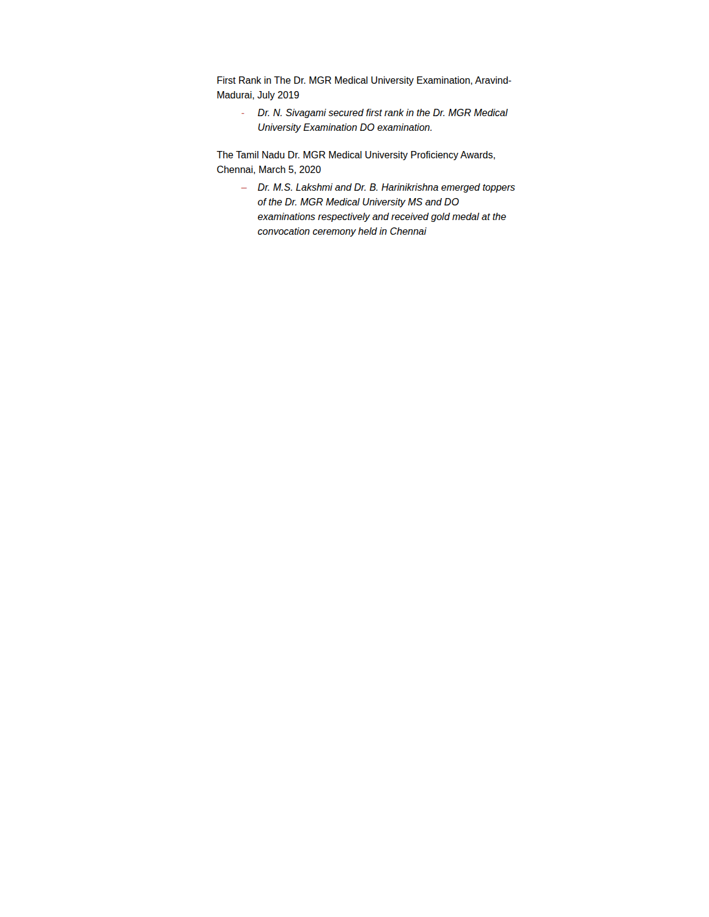First Rank in The Dr. MGR Medical University Examination, Aravind-Madurai, July 2019
Dr. N. Sivagami secured first rank in the Dr. MGR Medical University Examination DO examination.
The Tamil Nadu Dr. MGR Medical University Proficiency Awards, Chennai, March 5, 2020
Dr. M.S. Lakshmi and Dr. B. Harinikrishna emerged toppers of the Dr. MGR Medical University MS and DO examinations respectively and received gold medal at the convocation ceremony held in Chennai